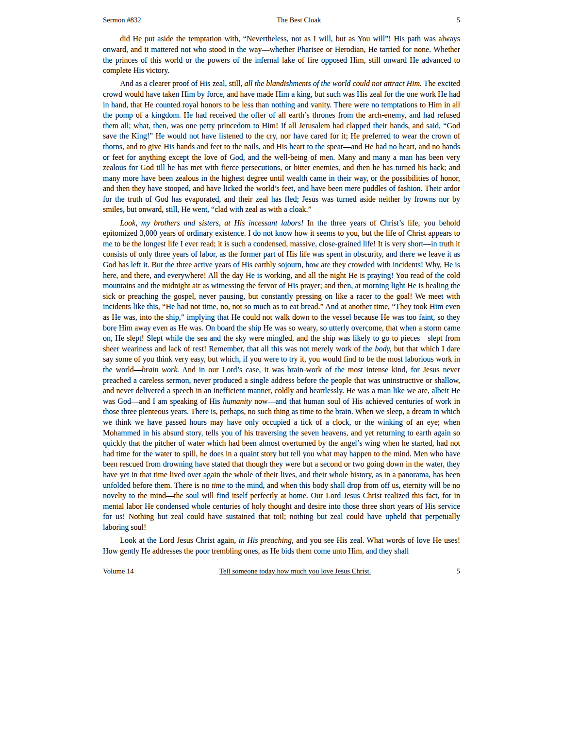Sermon #832 The Best Cloak 5
did He put aside the temptation with, “Nevertheless, not as I will, but as You will”! His path was always onward, and it mattered not who stood in the way—whether Pharisee or Herodian, He tarried for none. Whether the princes of this world or the powers of the infernal lake of fire opposed Him, still onward He advanced to complete His victory.
And as a clearer proof of His zeal, still, all the blandishments of the world could not attract Him. The excited crowd would have taken Him by force, and have made Him a king, but such was His zeal for the one work He had in hand, that He counted royal honors to be less than nothing and vanity. There were no temptations to Him in all the pomp of a kingdom. He had received the offer of all earth’s thrones from the arch-enemy, and had refused them all; what, then, was one petty princedom to Him! If all Jerusalem had clapped their hands, and said, “God save the King!” He would not have listened to the cry, nor have cared for it; He preferred to wear the crown of thorns, and to give His hands and feet to the nails, and His heart to the spear—and He had no heart, and no hands or feet for anything except the love of God, and the well-being of men. Many and many a man has been very zealous for God till he has met with fierce persecutions, or bitter enemies, and then he has turned his back; and many more have been zealous in the highest degree until wealth came in their way, or the possibilities of honor, and then they have stooped, and have licked the world’s feet, and have been mere puddles of fashion. Their ardor for the truth of God has evaporated, and their zeal has fled; Jesus was turned aside neither by frowns nor by smiles, but onward, still, He went, “clad with zeal as with a cloak.”
Look, my brothers and sisters, at His incessant labors! In the three years of Christ’s life, you behold epitomized 3,000 years of ordinary existence. I do not know how it seems to you, but the life of Christ appears to me to be the longest life I ever read; it is such a condensed, massive, close-grained life! It is very short—in truth it consists of only three years of labor, as the former part of His life was spent in obscurity, and there we leave it as God has left it. But the three active years of His earthly sojourn, how are they crowded with incidents! Why, He is here, and there, and everywhere! All the day He is working, and all the night He is praying! You read of the cold mountains and the midnight air as witnessing the fervor of His prayer; and then, at morning light He is healing the sick or preaching the gospel, never pausing, but constantly pressing on like a racer to the goal! We meet with incidents like this, “He had not time, no, not so much as to eat bread.” And at another time, “They took Him even as He was, into the ship,” implying that He could not walk down to the vessel because He was too faint, so they bore Him away even as He was. On board the ship He was so weary, so utterly overcome, that when a storm came on, He slept! Slept while the sea and the sky were mingled, and the ship was likely to go to pieces—slept from sheer weariness and lack of rest! Remember, that all this was not merely work of the body, but that which I dare say some of you think very easy, but which, if you were to try it, you would find to be the most laborious work in the world—brain work. And in our Lord’s case, it was brain-work of the most intense kind, for Jesus never preached a careless sermon, never produced a single address before the people that was uninstructive or shallow, and never delivered a speech in an inefficient manner, coldly and heartlessly. He was a man like we are, albeit He was God—and I am speaking of His humanity now—and that human soul of His achieved centuries of work in those three plenteous years. There is, perhaps, no such thing as time to the brain. When we sleep, a dream in which we think we have passed hours may have only occupied a tick of a clock, or the winking of an eye; when Mohammed in his absurd story, tells you of his traversing the seven heavens, and yet returning to earth again so quickly that the pitcher of water which had been almost overturned by the angel’s wing when he started, had not had time for the water to spill, he does in a quaint story but tell you what may happen to the mind. Men who have been rescued from drowning have stated that though they were but a second or two going down in the water, they have yet in that time lived over again the whole of their lives, and their whole history, as in a panorama, has been unfolded before them. There is no time to the mind, and when this body shall drop from off us, eternity will be no novelty to the mind—the soul will find itself perfectly at home. Our Lord Jesus Christ realized this fact, for in mental labor He condensed whole centuries of holy thought and desire into those three short years of His service for us! Nothing but zeal could have sustained that toil; nothing but zeal could have upheld that perpetually laboring soul!
Look at the Lord Jesus Christ again, in His preaching, and you see His zeal. What words of love He uses! How gently He addresses the poor trembling ones, as He bids them come unto Him, and they shall
Volume 14 Tell someone today how much you love Jesus Christ. 5